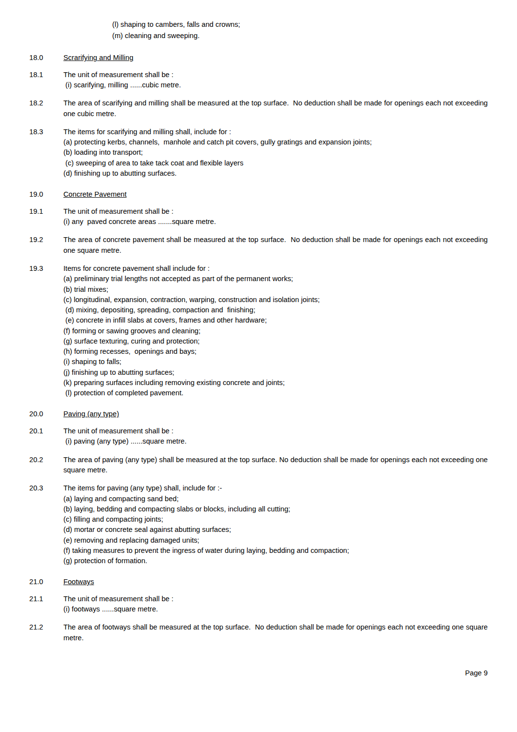(l) shaping to cambers, falls and crowns;
(m) cleaning and sweeping.
18.0
Scrarifying and Milling
18.1
The unit of measurement shall be :
(i) scarifying, milling ......cubic metre.
18.2
The area of scarifying and milling shall be measured at the top surface. No deduction shall be made for openings each not exceeding one cubic metre.
18.3
The items for scarifying and milling shall, include for :
(a) protecting kerbs, channels, manhole and catch pit covers, gully gratings and expansion joints;
(b) loading into transport;
(c) sweeping of area to take tack coat and flexible layers
(d) finishing up to abutting surfaces.
19.0
Concrete Pavement
19.1
The unit of measurement shall be :
(i) any paved concrete areas .......square metre.
19.2
The area of concrete pavement shall be measured at the top surface. No deduction shall be made for openings each not exceeding one square metre.
19.3
Items for concrete pavement shall include for :
(a) preliminary trial lengths not accepted as part of the permanent works;
(b) trial mixes;
(c) longitudinal, expansion, contraction, warping, construction and isolation joints;
(d) mixing, depositing, spreading, compaction and finishing;
(e) concrete in infill slabs at covers, frames and other hardware;
(f) forming or sawing grooves and cleaning;
(g) surface texturing, curing and protection;
(h) forming recesses, openings and bays;
(i) shaping to falls;
(j) finishing up to abutting surfaces;
(k) preparing surfaces including removing existing concrete and joints;
(l) protection of completed pavement.
20.0
Paving (any type)
20.1
The unit of measurement shall be :
(i) paving (any type) ......square metre.
20.2
The area of paving (any type) shall be measured at the top surface. No deduction shall be made for openings each not exceeding one square metre.
20.3
The items for paving (any type) shall, include for :-
(a) laying and compacting sand bed;
(b) laying, bedding and compacting slabs or blocks, including all cutting;
(c) filling and compacting joints;
(d) mortar or concrete seal against abutting surfaces;
(e) removing and replacing damaged units;
(f) taking measures to prevent the ingress of water during laying, bedding and compaction;
(g) protection of formation.
21.0
Footways
21.1
The unit of measurement shall be :
(i) footways ......square metre.
21.2
The area of footways shall be measured at the top surface. No deduction shall be made for openings each not exceeding one square metre.
Page 9